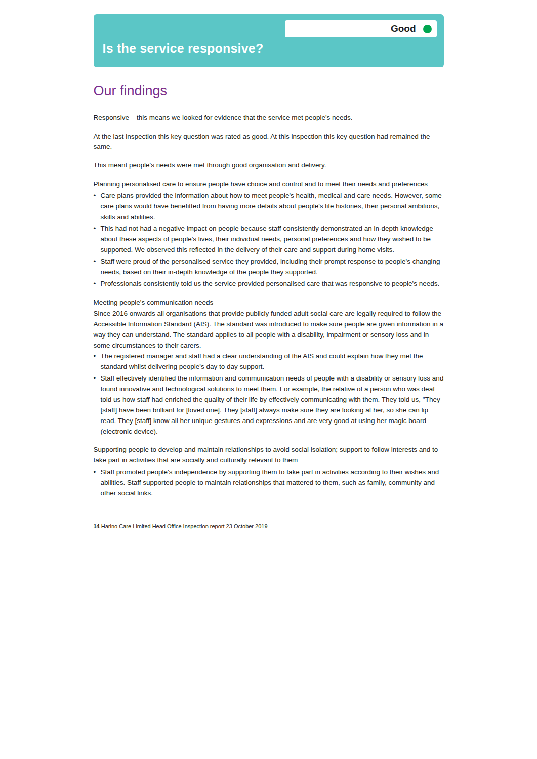Good
Is the service responsive?
Our findings
Responsive – this means we looked for evidence that the service met people's needs.
At the last inspection this key question was rated as good. At this inspection this key question had remained the same.
This meant people's needs were met through good organisation and delivery.
Planning personalised care to ensure people have choice and control and to meet their needs and preferences
Care plans provided the information about how to meet people's health, medical and care needs. However, some care plans would have benefitted from having more details about people's life histories, their personal ambitions, skills and abilities.
This had not had a negative impact on people because staff consistently demonstrated an in-depth knowledge about these aspects of people's lives, their individual needs, personal preferences and how they wished to be supported. We observed this reflected in the delivery of their care and support during home visits.
Staff were proud of the personalised service they provided, including their prompt response to people's changing needs, based on their in-depth knowledge of the people they supported.
Professionals consistently told us the service provided personalised care that was responsive to people's needs.
Meeting people's communication needs
Since 2016 onwards all organisations that provide publicly funded adult social care are legally required to follow the Accessible Information Standard (AIS). The standard was introduced to make sure people are given information in a way they can understand. The standard applies to all people with a disability, impairment or sensory loss and in some circumstances to their carers.
The registered manager and staff had a clear understanding of the AIS and could explain how they met the standard whilst delivering people's day to day support.
Staff effectively identified the information and communication needs of people with a disability or sensory loss and found innovative and technological solutions to meet them. For example, the relative of a person who was deaf told us how staff had enriched the quality of their life by effectively communicating with them. They told us, "They [staff] have been brilliant for [loved one]. They [staff] always make sure they are looking at her, so she can lip read. They [staff] know all her unique gestures and expressions and are very good at using her magic board (electronic device).
Supporting people to develop and maintain relationships to avoid social isolation; support to follow interests and to take part in activities that are socially and culturally relevant to them
Staff promoted people's independence by supporting them to take part in activities according to their wishes and abilities. Staff supported people to maintain relationships that mattered to them, such as family, community and other social links.
14 Harino Care Limited Head Office Inspection report 23 October 2019